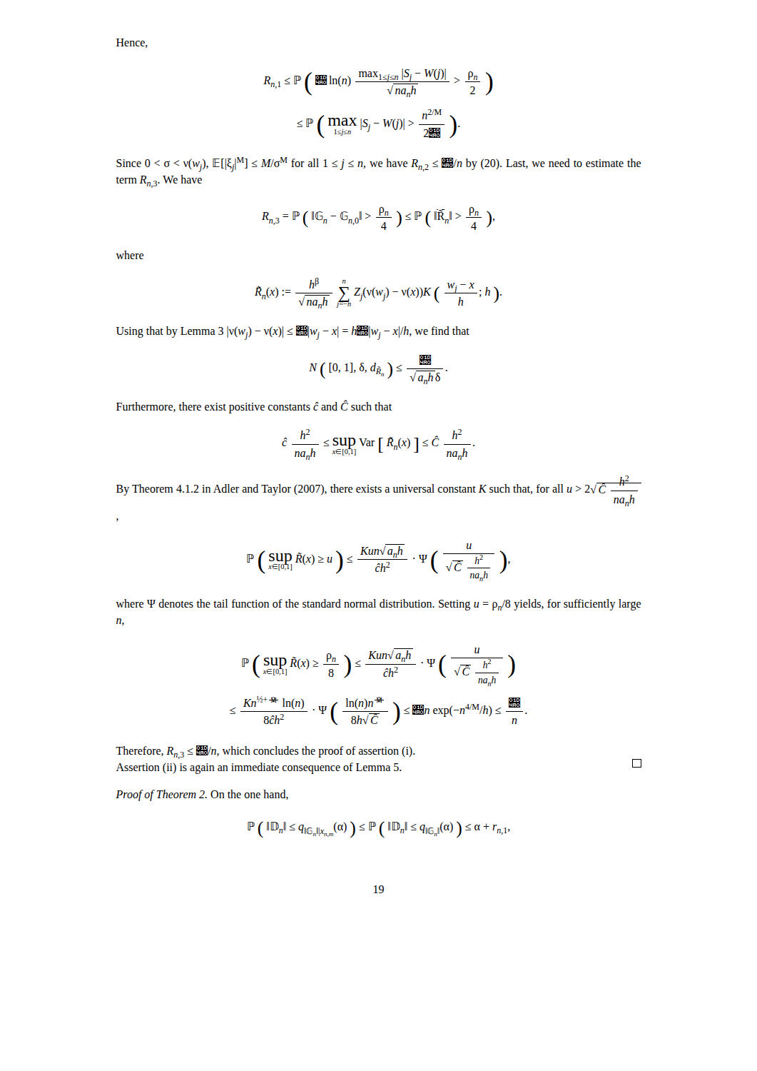Hence,
Rn,1 ≤ ℙ ( 𝒠 ln(n) max1≤j≤n |Sj − W(j)|√nanh > ρn 2 ) ≤ ℙ ( max 1≤j≤n |Sj − W(j)| > n2/M 2𝒠 ).
Since 0 < σ < ν(wj), 𝔼[|ξj|M] ≤ M/σM for all 1 ≤ j ≤ n, we have Rn,2 ≤ 𝒠/n by (20). Last, we need to estimate the term Rn,3. We have
Rn,3 = ℙ ( ‖𝔾n − 𝔾n,0‖ > ρn 4 ) ≤ ℙ ( ‖R̃n‖ > ρn 4 ),
where
R̃n(x) := hβ√nanh n∑j=−n Zj(ν(wj) − ν(x))K ( wj − x h; h ).
Using that by Lemma 3 |ν(wj) − ν(x)| ≤ 𝒠|wj − x| = h𝒠|wj − x|/h, we find that
N ( [0, 1], δ, dR̃n ) ≤ 𝒠√anhδ.
Furthermore, there exist positive constants ĉ and Ĉ such that
ĉ h2 nanh ≤ sup x∈[0,1] Var [ R̃n(x) ] ≤ Ĉ h2 nanh.
By Theorem 4.1.2 in Adler and Taylor (2007), there exists a universal constant K such that, for all u > 2√Ĉ h2 nanh,
ℙ ( sup x∈[0,1] R̃(x) ≥ u ) ≤ Kun√anh ĉh2 · Ψ ( u√Ĉ h2 nanh ),
where Ψ denotes the tail function of the standard normal distribution. Setting u = ρn/8 yields, for sufficiently large n,
ℙ ( sup x∈[0,1] R̃(x) ≥ ρn 8 ) ≤ Kun√anh ĉh2 · Ψ ( u√Ĉ h2 nanh ) ≤ Kn½+2 M ln(n) 8ĉh2 · Ψ ( ln(n)n2 M 8h√Ĉ ) ≤ 𝒠n exp(−n4/M/h) ≤ 𝒠n.
Therefore, Rn,3 ≤ 𝒠/n, which concludes the proof of assertion (i).
Assertion (ii) is again an immediate consequence of Lemma 5.
Proof of Theorem 2. On the one hand,
ℙ ( ‖𝔻n‖ ≤ q‖𝔾n‖|xn,m(α) ) ≤ ℙ ( ‖𝔻n‖ ≤ q‖𝔾n‖(α) ) ≤ α + rn,1,
19